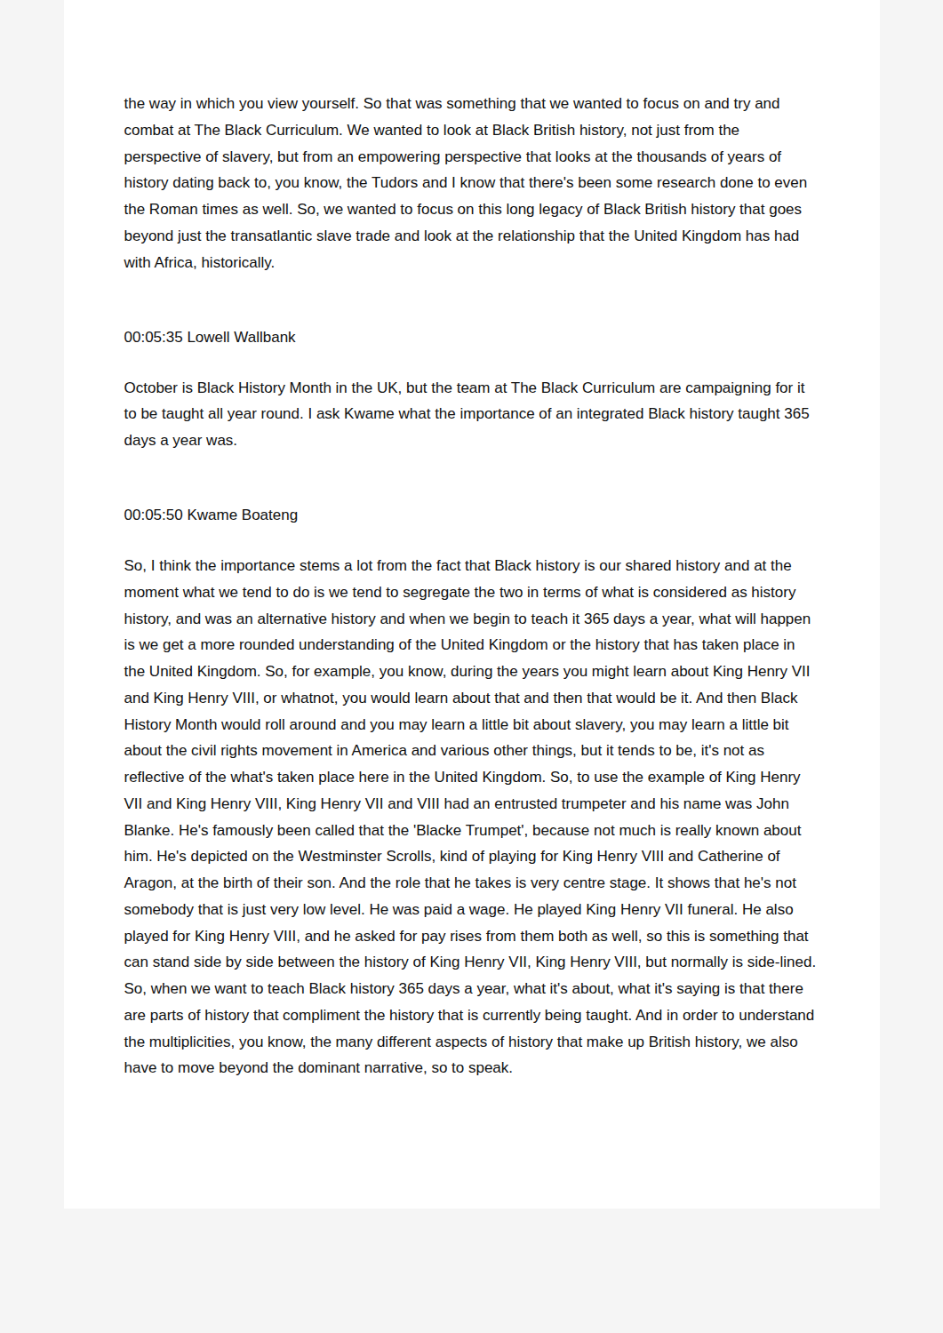the way in which you view yourself. So that was something that we wanted to focus on and try and combat at The Black Curriculum. We wanted to look at Black British history, not just from the perspective of slavery, but from an empowering perspective that looks at the thousands of years of history dating back to, you know, the Tudors and I know that there's been some research done to even the Roman times as well. So, we wanted to focus on this long legacy of Black British history that goes beyond just the transatlantic slave trade and look at the relationship that the United Kingdom has had with Africa, historically.
00:05:35 Lowell Wallbank
October is Black History Month in the UK, but the team at The Black Curriculum are campaigning for it to be taught all year round. I ask Kwame what the importance of an integrated Black history taught 365 days a year was.
00:05:50 Kwame Boateng
So, I think the importance stems a lot from the fact that Black history is our shared history and at the moment what we tend to do is we tend to segregate the two in terms of what is considered as history history, and was an alternative history and when we begin to teach it 365 days a year, what will happen is we get a more rounded understanding of the United Kingdom or the history that has taken place in the United Kingdom. So, for example, you know, during the years you might learn about King Henry VII and King Henry VIII, or whatnot, you would learn about that and then that would be it. And then Black History Month would roll around and you may learn a little bit about slavery, you may learn a little bit about the civil rights movement in America and various other things, but it tends to be, it's not as reflective of the what's taken place here in the United Kingdom. So, to use the example of King Henry VII and King Henry VIII, King Henry VII and VIII had an entrusted trumpeter and his name was John Blanke. He's famously been called that the 'Blacke Trumpet', because not much is really known about him. He's depicted on the Westminster Scrolls, kind of playing for King Henry VIII and Catherine of Aragon, at the birth of their son. And the role that he takes is very centre stage. It shows that he's not somebody that is just very low level. He was paid a wage. He played King Henry VII funeral. He also played for King Henry VIII, and he asked for pay rises from them both as well, so this is something that can stand side by side between the history of King Henry VII, King Henry VIII, but normally is side-lined. So, when we want to teach Black history 365 days a year, what it's about, what it's saying is that there are parts of history that compliment the history that is currently being taught. And in order to understand the multiplicities, you know, the many different aspects of history that make up British history, we also have to move beyond the dominant narrative, so to speak.